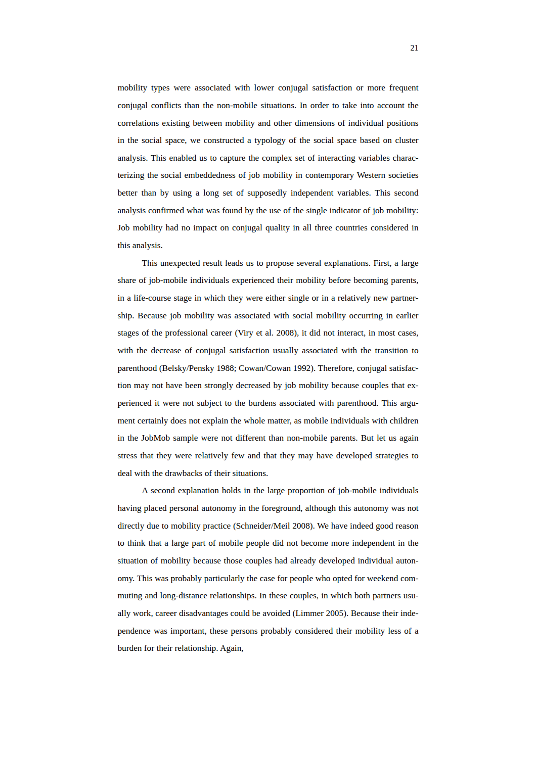21
mobility types were associated with lower conjugal satisfaction or more frequent conjugal conflicts than the non-mobile situations. In order to take into account the correlations existing between mobility and other dimensions of individual positions in the social space, we constructed a typology of the social space based on cluster analysis. This enabled us to capture the complex set of interacting variables characterizing the social embeddedness of job mobility in contemporary Western societies better than by using a long set of supposedly independent variables. This second analysis confirmed what was found by the use of the single indicator of job mobility: Job mobility had no impact on conjugal quality in all three countries considered in this analysis.
This unexpected result leads us to propose several explanations. First, a large share of job-mobile individuals experienced their mobility before becoming parents, in a life-course stage in which they were either single or in a relatively new partnership. Because job mobility was associated with social mobility occurring in earlier stages of the professional career (Viry et al. 2008), it did not interact, in most cases, with the decrease of conjugal satisfaction usually associated with the transition to parenthood (Belsky/Pensky 1988; Cowan/Cowan 1992). Therefore, conjugal satisfaction may not have been strongly decreased by job mobility because couples that experienced it were not subject to the burdens associated with parenthood. This argument certainly does not explain the whole matter, as mobile individuals with children in the JobMob sample were not different than non-mobile parents. But let us again stress that they were relatively few and that they may have developed strategies to deal with the drawbacks of their situations.
A second explanation holds in the large proportion of job-mobile individuals having placed personal autonomy in the foreground, although this autonomy was not directly due to mobility practice (Schneider/Meil 2008). We have indeed good reason to think that a large part of mobile people did not become more independent in the situation of mobility because those couples had already developed individual autonomy. This was probably particularly the case for people who opted for weekend commuting and long-distance relationships. In these couples, in which both partners usually work, career disadvantages could be avoided (Limmer 2005). Because their independence was important, these persons probably considered their mobility less of a burden for their relationship. Again,